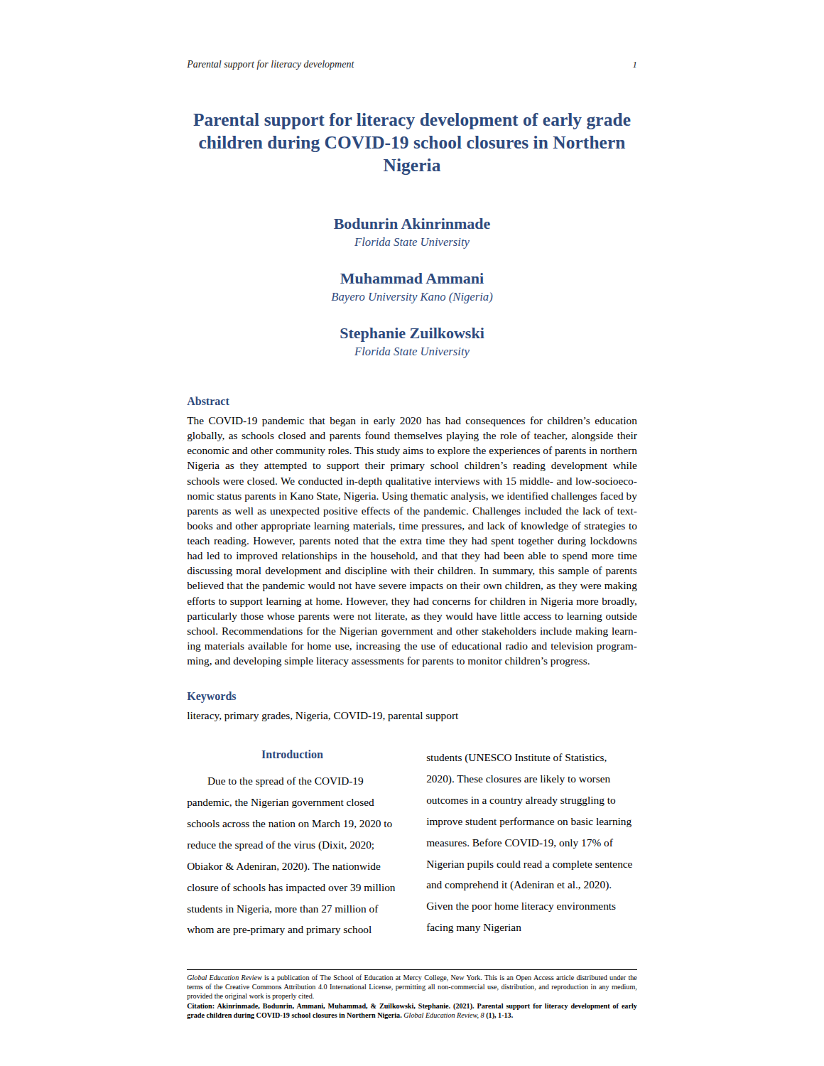Parental support for literacy development 1
Parental support for literacy development of early grade children during COVID-19 school closures in Northern Nigeria
Bodunrin Akinrinmade
Florida State University
Muhammad Ammani
Bayero University Kano (Nigeria)
Stephanie Zuilkowski
Florida State University
Abstract
The COVID-19 pandemic that began in early 2020 has had consequences for children’s education globally, as schools closed and parents found themselves playing the role of teacher, alongside their economic and other community roles. This study aims to explore the experiences of parents in northern Nigeria as they attempted to support their primary school children’s reading development while schools were closed. We conducted in-depth qualitative interviews with 15 middle- and low-socioeconomic status parents in Kano State, Nigeria. Using thematic analysis, we identified challenges faced by parents as well as unexpected positive effects of the pandemic. Challenges included the lack of textbooks and other appropriate learning materials, time pressures, and lack of knowledge of strategies to teach reading. However, parents noted that the extra time they had spent together during lockdowns had led to improved relationships in the household, and that they had been able to spend more time discussing moral development and discipline with their children. In summary, this sample of parents believed that the pandemic would not have severe impacts on their own children, as they were making efforts to support learning at home. However, they had concerns for children in Nigeria more broadly, particularly those whose parents were not literate, as they would have little access to learning outside school. Recommendations for the Nigerian government and other stakeholders include making learning materials available for home use, increasing the use of educational radio and television programming, and developing simple literacy assessments for parents to monitor children’s progress.
Keywords
literacy, primary grades, Nigeria, COVID-19, parental support
Introduction
Due to the spread of the COVID-19 pandemic, the Nigerian government closed schools across the nation on March 19, 2020 to reduce the spread of the virus (Dixit, 2020; Obiakor & Adeniran, 2020). The nationwide closure of schools has impacted over 39 million students in Nigeria, more than 27 million of whom are pre-primary and primary school students (UNESCO Institute of Statistics, 2020). These closures are likely to worsen outcomes in a country already struggling to improve student performance on basic learning measures. Before COVID-19, only 17% of Nigerian pupils could read a complete sentence and comprehend it (Adeniran et al., 2020). Given the poor home literacy environments facing many Nigerian
Global Education Review is a publication of The School of Education at Mercy College, New York. This is an Open Access article distributed under the terms of the Creative Commons Attribution 4.0 International License, permitting all non-commercial use, distribution, and reproduction in any medium, provided the original work is properly cited.
Citation: Akinrinmade, Bodunrin, Ammani, Muhammad, & Zuilkowski, Stephanie. (2021). Parental support for literacy development of early grade children during COVID-19 school closures in Northern Nigeria. Global Education Review, 8 (1), 1-13.